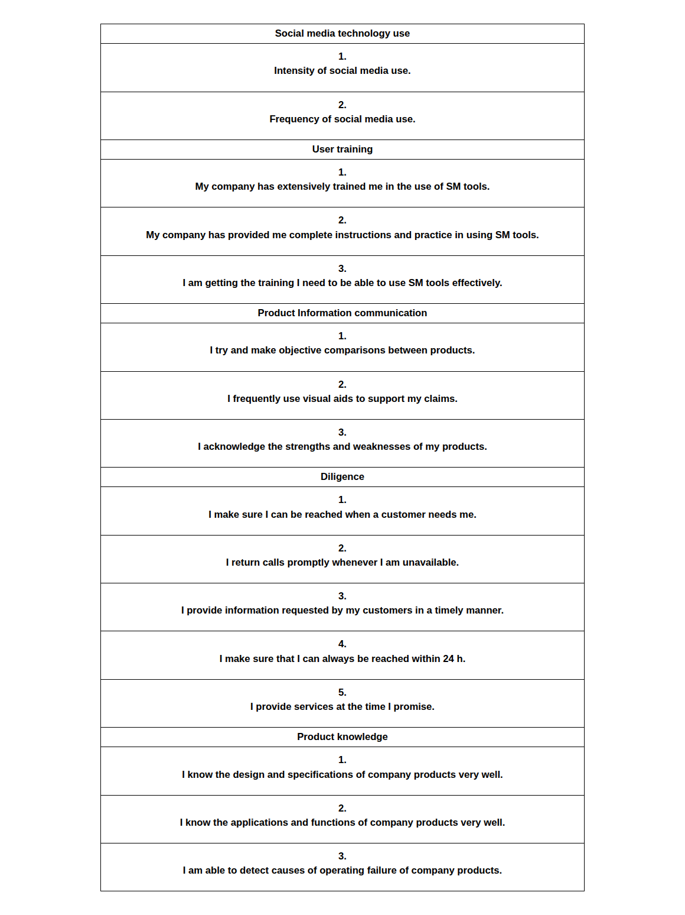| Social media technology use |
| 1. Intensity of social media use. |
| 2. Frequency of social media use. |
| User training |
| 1. My company has extensively trained me in the use of SM tools. |
| 2. My company has provided me complete instructions and practice in using SM tools. |
| 3. I am getting the training I need to be able to use SM tools effectively. |
| Product Information communication |
| 1. I try and make objective comparisons between products. |
| 2. I frequently use visual aids to support my claims. |
| 3. I acknowledge the strengths and weaknesses of my products. |
| Diligence |
| 1. I make sure I can be reached when a customer needs me. |
| 2. I return calls promptly whenever I am unavailable. |
| 3. I provide information requested by my customers in a timely manner. |
| 4. I make sure that I can always be reached within 24 h. |
| 5. I provide services at the time I promise. |
| Product knowledge |
| 1. I know the design and specifications of company products very well. |
| 2. I know the applications and functions of company products very well. |
| 3. I am able to detect causes of operating failure of company products. |